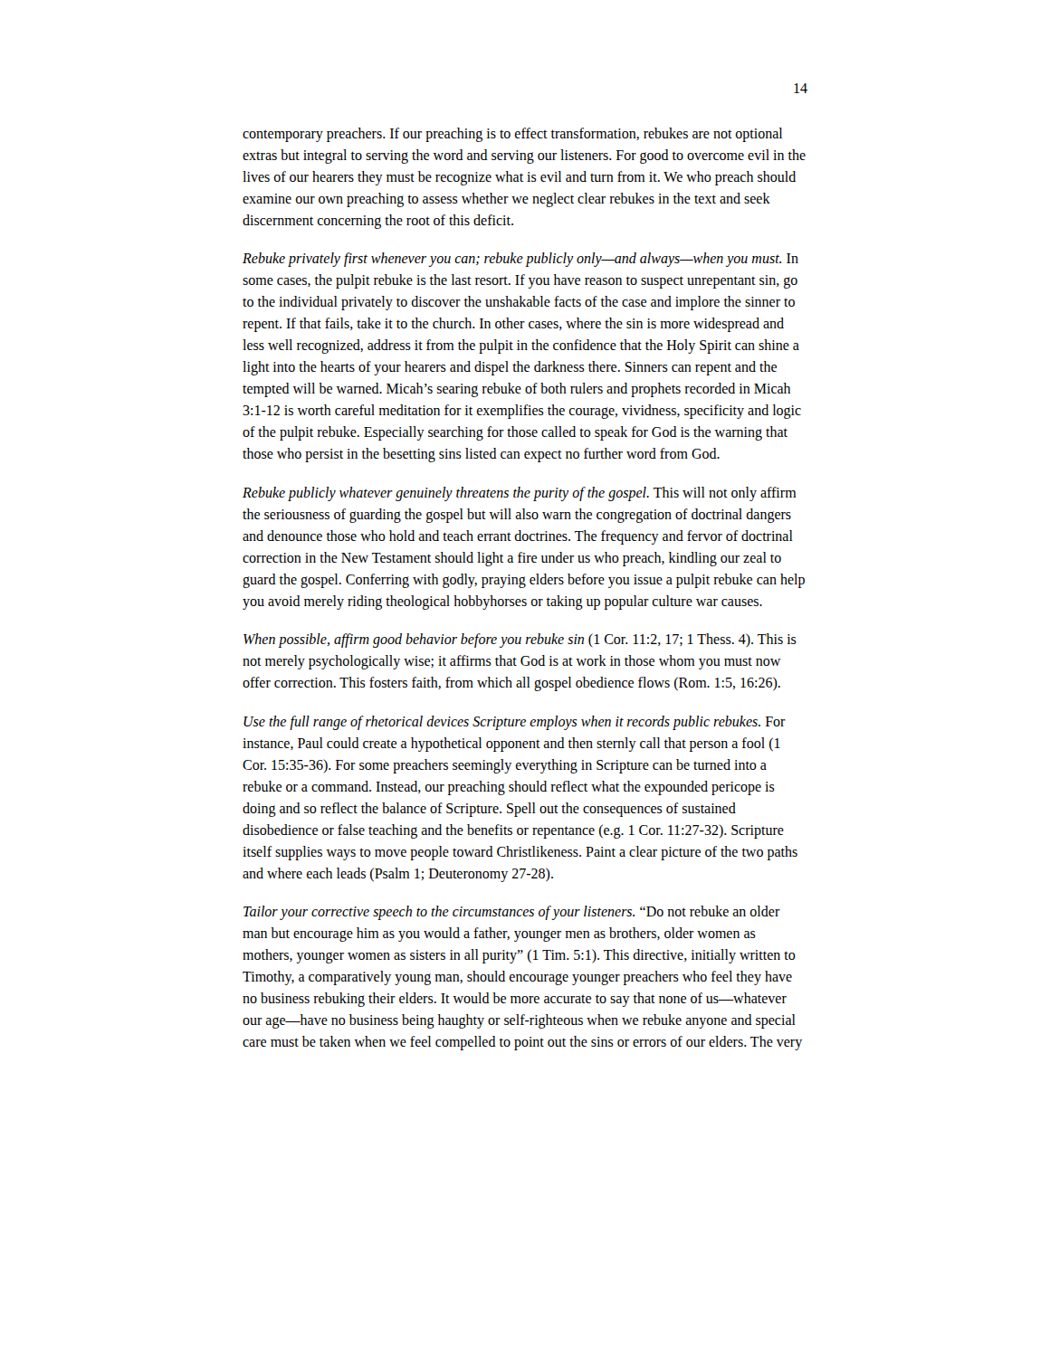14
contemporary preachers. If our preaching is to effect transformation, rebukes are not optional extras but integral to serving the word and serving our listeners. For good to overcome evil in the lives of our hearers they must be recognize what is evil and turn from it. We who preach should examine our own preaching to assess whether we neglect clear rebukes in the text and seek discernment concerning the root of this deficit.
Rebuke privately first whenever you can; rebuke publicly only—and always—when you must. In some cases, the pulpit rebuke is the last resort. If you have reason to suspect unrepentant sin, go to the individual privately to discover the unshakable facts of the case and implore the sinner to repent. If that fails, take it to the church. In other cases, where the sin is more widespread and less well recognized, address it from the pulpit in the confidence that the Holy Spirit can shine a light into the hearts of your hearers and dispel the darkness there. Sinners can repent and the tempted will be warned. Micah’s searing rebuke of both rulers and prophets recorded in Micah 3:1-12 is worth careful meditation for it exemplifies the courage, vividness, specificity and logic of the pulpit rebuke. Especially searching for those called to speak for God is the warning that those who persist in the besetting sins listed can expect no further word from God.
Rebuke publicly whatever genuinely threatens the purity of the gospel. This will not only affirm the seriousness of guarding the gospel but will also warn the congregation of doctrinal dangers and denounce those who hold and teach errant doctrines. The frequency and fervor of doctrinal correction in the New Testament should light a fire under us who preach, kindling our zeal to guard the gospel. Conferring with godly, praying elders before you issue a pulpit rebuke can help you avoid merely riding theological hobbyhorses or taking up popular culture war causes.
When possible, affirm good behavior before you rebuke sin (1 Cor. 11:2, 17; 1 Thess. 4). This is not merely psychologically wise; it affirms that God is at work in those whom you must now offer correction. This fosters faith, from which all gospel obedience flows (Rom. 1:5, 16:26).
Use the full range of rhetorical devices Scripture employs when it records public rebukes. For instance, Paul could create a hypothetical opponent and then sternly call that person a fool (1 Cor. 15:35-36). For some preachers seemingly everything in Scripture can be turned into a rebuke or a command. Instead, our preaching should reflect what the expounded pericope is doing and so reflect the balance of Scripture. Spell out the consequences of sustained disobedience or false teaching and the benefits or repentance (e.g. 1 Cor. 11:27-32). Scripture itself supplies ways to move people toward Christlikeness. Paint a clear picture of the two paths and where each leads (Psalm 1; Deuteronomy 27-28).
Tailor your corrective speech to the circumstances of your listeners. “Do not rebuke an older man but encourage him as you would a father, younger men as brothers, older women as mothers, younger women as sisters in all purity” (1 Tim. 5:1). This directive, initially written to Timothy, a comparatively young man, should encourage younger preachers who feel they have no business rebuking their elders. It would be more accurate to say that none of us—whatever our age—have no business being haughty or self-righteous when we rebuke anyone and special care must be taken when we feel compelled to point out the sins or errors of our elders. The very